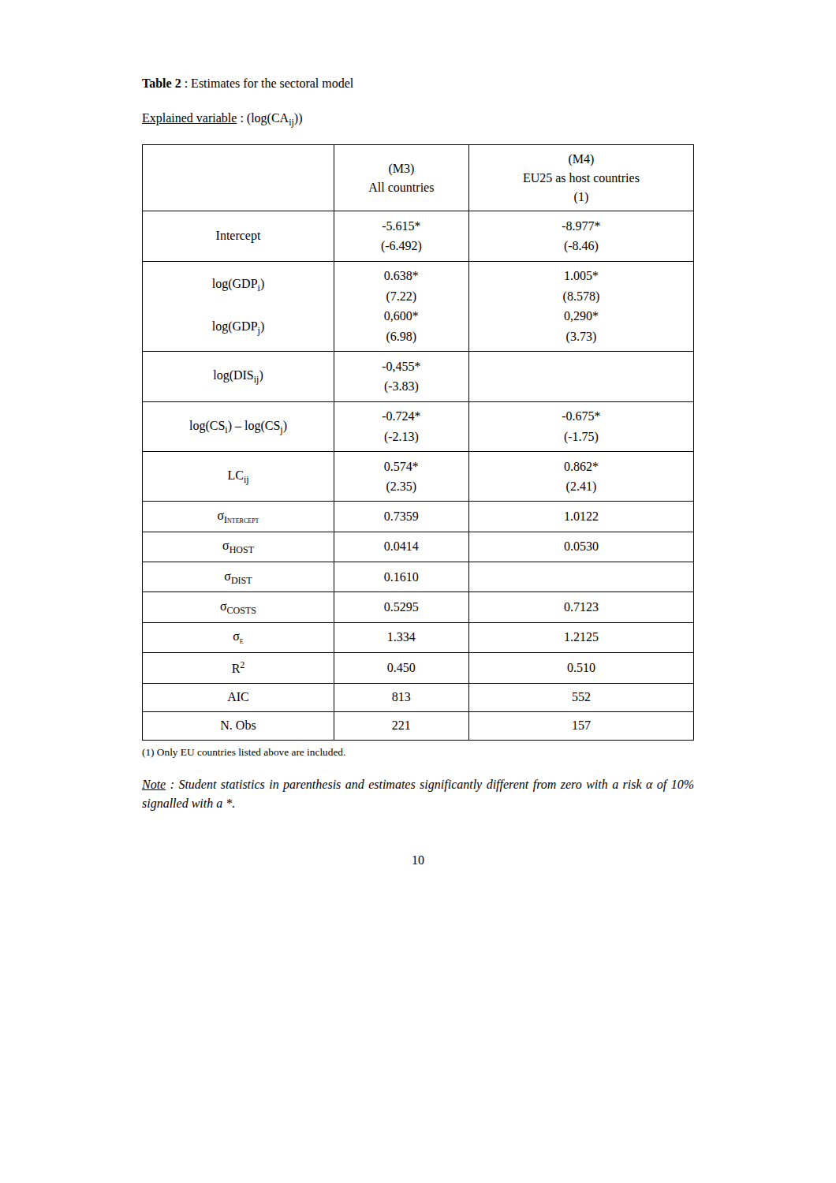Table 2 : Estimates for the sectoral model
Explained variable : (log(CAij))
| | (M3) All countries | (M4) EU25 as host countries (1) |
| Intercept | -5.615* (-6.492) | -8.977* (-8.46) |
| log(GDP i ) log(GDP j ) | 0.638* (7.22) 0,600* (6.98) | 1.005* (8.578) 0,290* (3.73) |
| log(DIS ij ) | -0,455* (-3.83) | |
| log(CS i ) – log(CS j ) | -0.724* (-2.13) | -0.675* (-1.75) |
| LC ij | 0.574* (2.35) | 0.862* (2.41) |
| σ Intercept | 0.7359 | 1.0122 |
| σ HOST | 0.0414 | 0.0530 |
| σ DIST | 0.1610 | |
| σ COSTS | 0.5295 | 0.7123 |
| σ ε | 1.334 | 1.2125 |
| R 2 | 0.450 | 0.510 |
| AIC | 813 | 552 |
| N. Obs | 221 | 157 |
(1) Only EU countries listed above are included.
Note : Student statistics in parenthesis and estimates significantly different from zero with a risk α of 10% signalled with a *.
10